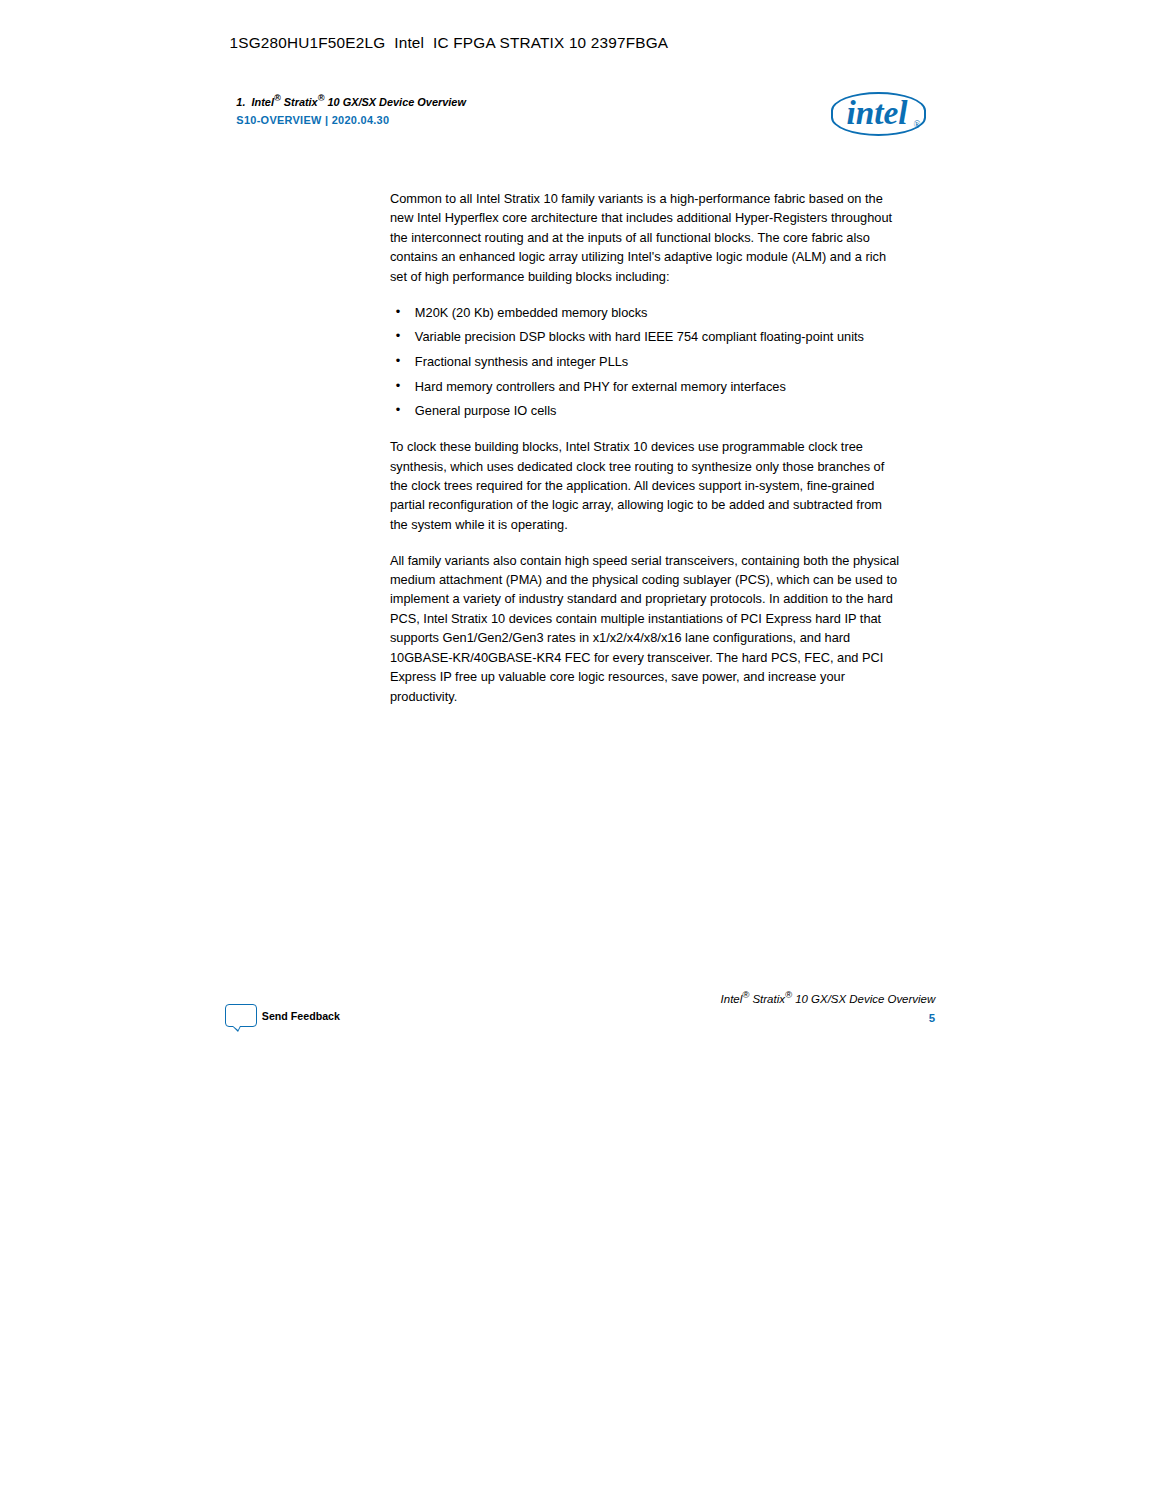1SG280HU1F50E2LG Intel IC FPGA STRATIX 10 2397FBGA
1. Intel® Stratix® 10 GX/SX Device Overview
S10-OVERVIEW | 2020.04.30
intel®
Common to all Intel Stratix 10 family variants is a high-performance fabric based on the new Intel Hyperflex core architecture that includes additional Hyper-Registers throughout the interconnect routing and at the inputs of all functional blocks. The core fabric also contains an enhanced logic array utilizing Intel's adaptive logic module (ALM) and a rich set of high performance building blocks including:
M20K (20 Kb) embedded memory blocks
Variable precision DSP blocks with hard IEEE 754 compliant floating-point units
Fractional synthesis and integer PLLs
Hard memory controllers and PHY for external memory interfaces
General purpose IO cells
To clock these building blocks, Intel Stratix 10 devices use programmable clock tree synthesis, which uses dedicated clock tree routing to synthesize only those branches of the clock trees required for the application. All devices support in-system, fine-grained partial reconfiguration of the logic array, allowing logic to be added and subtracted from the system while it is operating.
All family variants also contain high speed serial transceivers, containing both the physical medium attachment (PMA) and the physical coding sublayer (PCS), which can be used to implement a variety of industry standard and proprietary protocols. In addition to the hard PCS, Intel Stratix 10 devices contain multiple instantiations of PCI Express hard IP that supports Gen1/Gen2/Gen3 rates in x1/x2/x4/x8/x16 lane configurations, and hard 10GBASE-KR/40GBASE-KR4 FEC for every transceiver. The hard PCS, FEC, and PCI Express IP free up valuable core logic resources, save power, and increase your productivity.
Send Feedback
Intel® Stratix® 10 GX/SX Device Overview
5